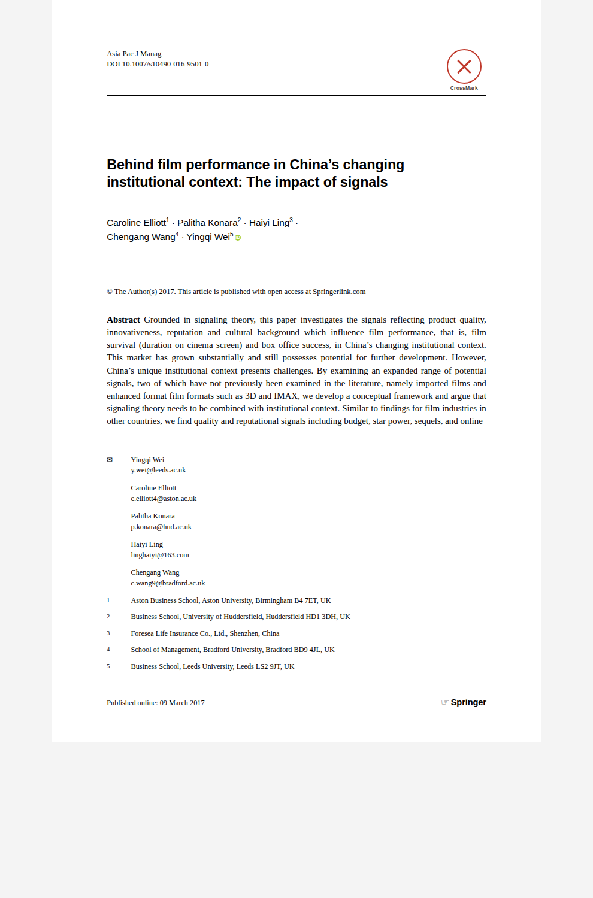Asia Pac J Manag
DOI 10.1007/s10490-016-9501-0
CrossMark
Behind film performance in China’s changing
institutional context: The impact of signals
Caroline Elliott1 · Palitha Konara2 · Haiyi Ling3 ·
Chengang Wang4 · Yingqi Wei5
© The Author(s) 2017. This article is published with open access at Springerlink.com
Abstract Grounded in signaling theory, this paper investigates the signals reflecting product quality, innovativeness, reputation and cultural background which influence film performance, that is, film survival (duration on cinema screen) and box office success, in China’s changing institutional context. This market has grown substantially and still possesses potential for further development. However, China’s unique institutional context presents challenges. By examining an expanded range of potential signals, two of which have not previously been examined in the literature, namely imported films and enhanced format film formats such as 3D and IMAX, we develop a conceptual framework and argue that signaling theory needs to be combined with institutional context. Similar to findings for film industries in other countries, we find quality and reputational signals including budget, star power, sequels, and online
✉
Yingqi Wei
y.wei@leeds.ac.uk
Caroline Elliott
c.elliott4@aston.ac.uk
Palitha Konara
p.konara@hud.ac.uk
Haiyi Ling
linghaiyi@163.com
Chengang Wang
c.wang9@bradford.ac.uk
1
Aston Business School, Aston University, Birmingham B4 7ET, UK
2
Business School, University of Huddersfield, Huddersfield HD1 3DH, UK
3
Foresea Life Insurance Co., Ltd., Shenzhen, China
4
School of Management, Bradford University, Bradford BD9 4JL, UK
5
Business School, Leeds University, Leeds LS2 9JT, UK
Published online: 09 March 2017
☞Springer